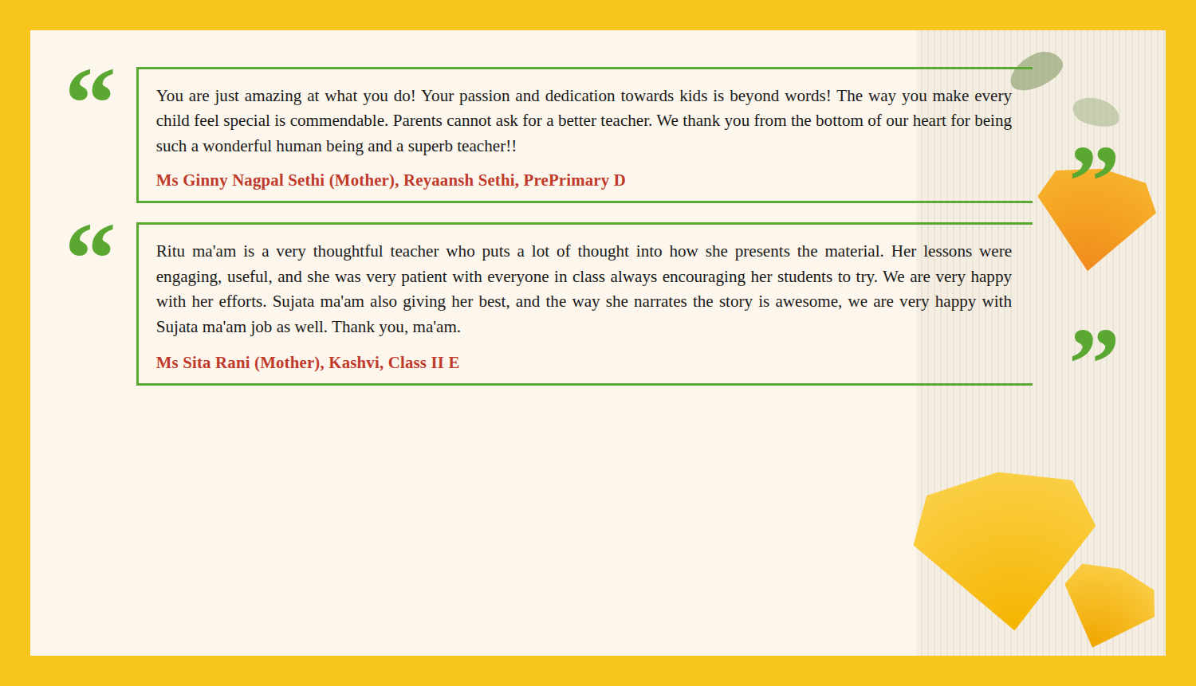“ ”
You are just amazing at what you do! Your passion and dedication towards kids is beyond words! The way you make every child feel special is commendable. Parents cannot ask for a better teacher. We thank you from the bottom of our heart for being such a wonderful human being and a superb teacher!!
Ms Ginny Nagpal Sethi (Mother), Reyaansh Sethi, PrePrimary D
“ ”
Ritu ma'am is a very thoughtful teacher who puts a lot of thought into how she presents the material. Her lessons were engaging, useful, and she was very patient with everyone in class always encouraging her students to try. We are very happy with her efforts. Sujata ma'am also giving her best, and the way she narrates the story is awesome, we are very happy with Sujata ma'am job as well. Thank you, ma'am.
Ms Sita Rani (Mother), Kashvi, Class II E